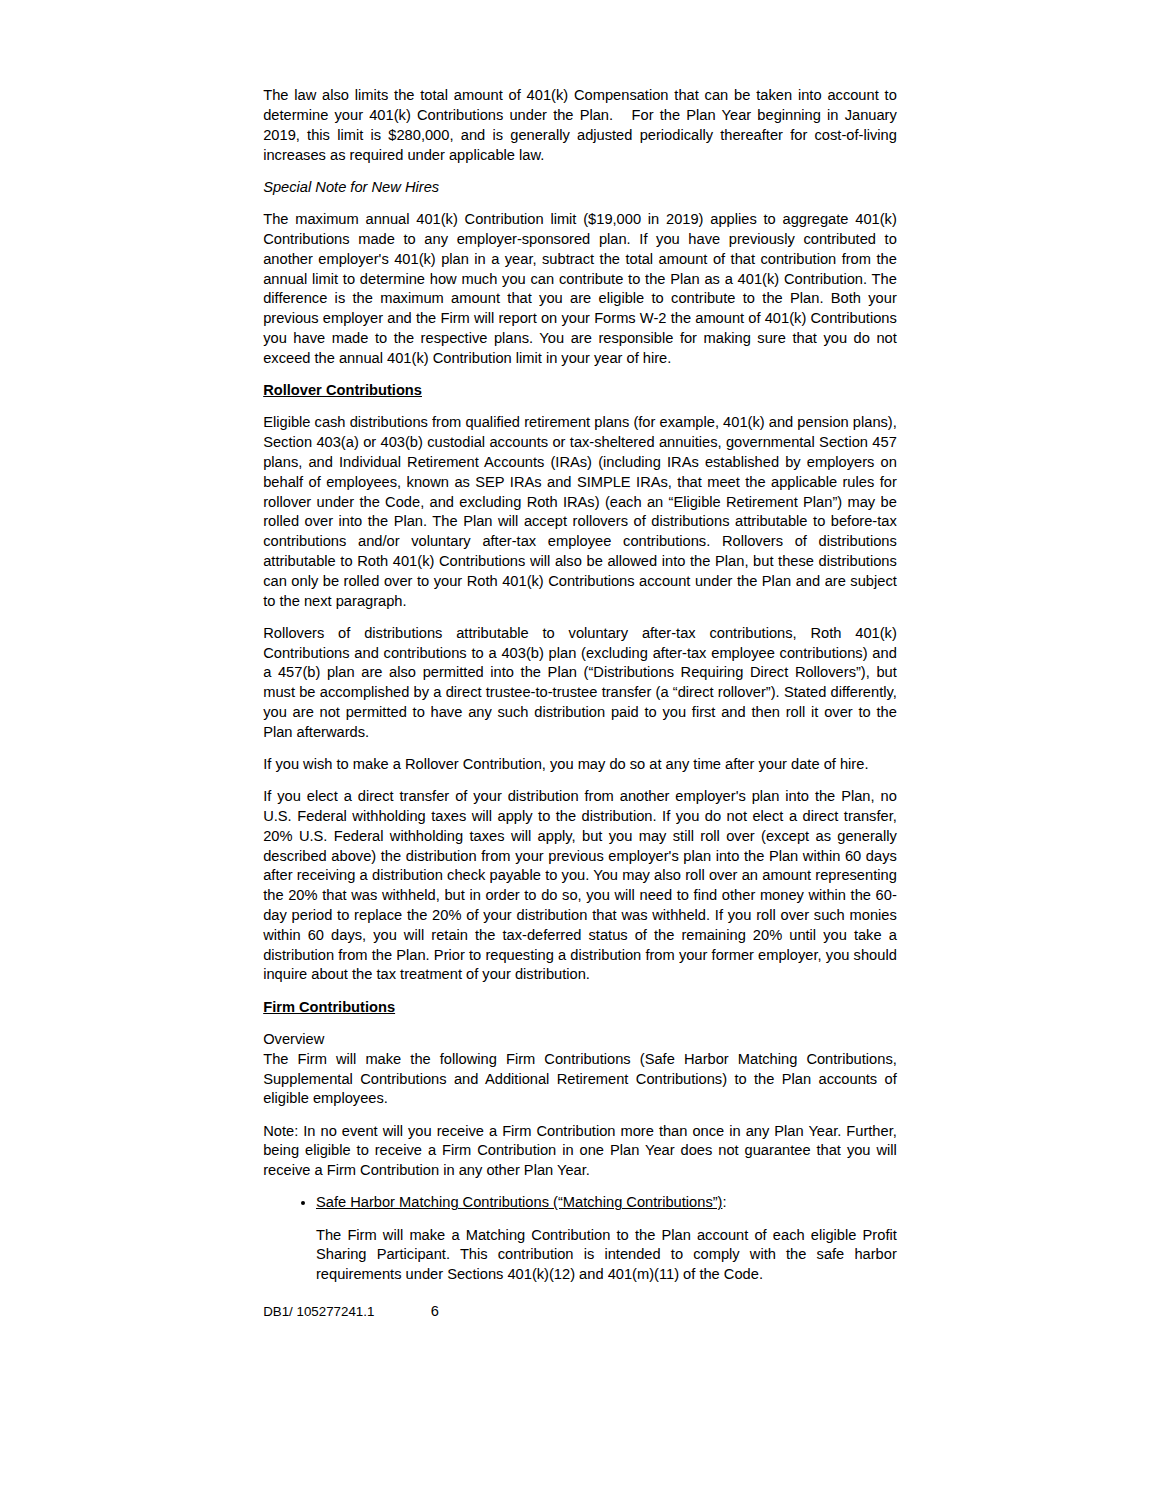The law also limits the total amount of 401(k) Compensation that can be taken into account to determine your 401(k) Contributions under the Plan. For the Plan Year beginning in January 2019, this limit is $280,000, and is generally adjusted periodically thereafter for cost-of-living increases as required under applicable law.
Special Note for New Hires
The maximum annual 401(k) Contribution limit ($19,000 in 2019) applies to aggregate 401(k) Contributions made to any employer-sponsored plan. If you have previously contributed to another employer's 401(k) plan in a year, subtract the total amount of that contribution from the annual limit to determine how much you can contribute to the Plan as a 401(k) Contribution. The difference is the maximum amount that you are eligible to contribute to the Plan. Both your previous employer and the Firm will report on your Forms W-2 the amount of 401(k) Contributions you have made to the respective plans. You are responsible for making sure that you do not exceed the annual 401(k) Contribution limit in your year of hire.
Rollover Contributions
Eligible cash distributions from qualified retirement plans (for example, 401(k) and pension plans), Section 403(a) or 403(b) custodial accounts or tax-sheltered annuities, governmental Section 457 plans, and Individual Retirement Accounts (IRAs) (including IRAs established by employers on behalf of employees, known as SEP IRAs and SIMPLE IRAs, that meet the applicable rules for rollover under the Code, and excluding Roth IRAs) (each an “Eligible Retirement Plan”) may be rolled over into the Plan. The Plan will accept rollovers of distributions attributable to before-tax contributions and/or voluntary after-tax employee contributions. Rollovers of distributions attributable to Roth 401(k) Contributions will also be allowed into the Plan, but these distributions can only be rolled over to your Roth 401(k) Contributions account under the Plan and are subject to the next paragraph.
Rollovers of distributions attributable to voluntary after-tax contributions, Roth 401(k) Contributions and contributions to a 403(b) plan (excluding after-tax employee contributions) and a 457(b) plan are also permitted into the Plan (“Distributions Requiring Direct Rollovers”), but must be accomplished by a direct trustee-to-trustee transfer (a “direct rollover”). Stated differently, you are not permitted to have any such distribution paid to you first and then roll it over to the Plan afterwards.
If you wish to make a Rollover Contribution, you may do so at any time after your date of hire.
If you elect a direct transfer of your distribution from another employer's plan into the Plan, no U.S. Federal withholding taxes will apply to the distribution. If you do not elect a direct transfer, 20% U.S. Federal withholding taxes will apply, but you may still roll over (except as generally described above) the distribution from your previous employer's plan into the Plan within 60 days after receiving a distribution check payable to you. You may also roll over an amount representing the 20% that was withheld, but in order to do so, you will need to find other money within the 60-day period to replace the 20% of your distribution that was withheld. If you roll over such monies within 60 days, you will retain the tax-deferred status of the remaining 20% until you take a distribution from the Plan. Prior to requesting a distribution from your former employer, you should inquire about the tax treatment of your distribution.
Firm Contributions
Overview
The Firm will make the following Firm Contributions (Safe Harbor Matching Contributions, Supplemental Contributions and Additional Retirement Contributions) to the Plan accounts of eligible employees.
Note: In no event will you receive a Firm Contribution more than once in any Plan Year. Further, being eligible to receive a Firm Contribution in one Plan Year does not guarantee that you will receive a Firm Contribution in any other Plan Year.
Safe Harbor Matching Contributions (“Matching Contributions”):
The Firm will make a Matching Contribution to the Plan account of each eligible Profit Sharing Participant. This contribution is intended to comply with the safe harbor requirements under Sections 401(k)(12) and 401(m)(11) of the Code.
DB1/ 105277241.1 6